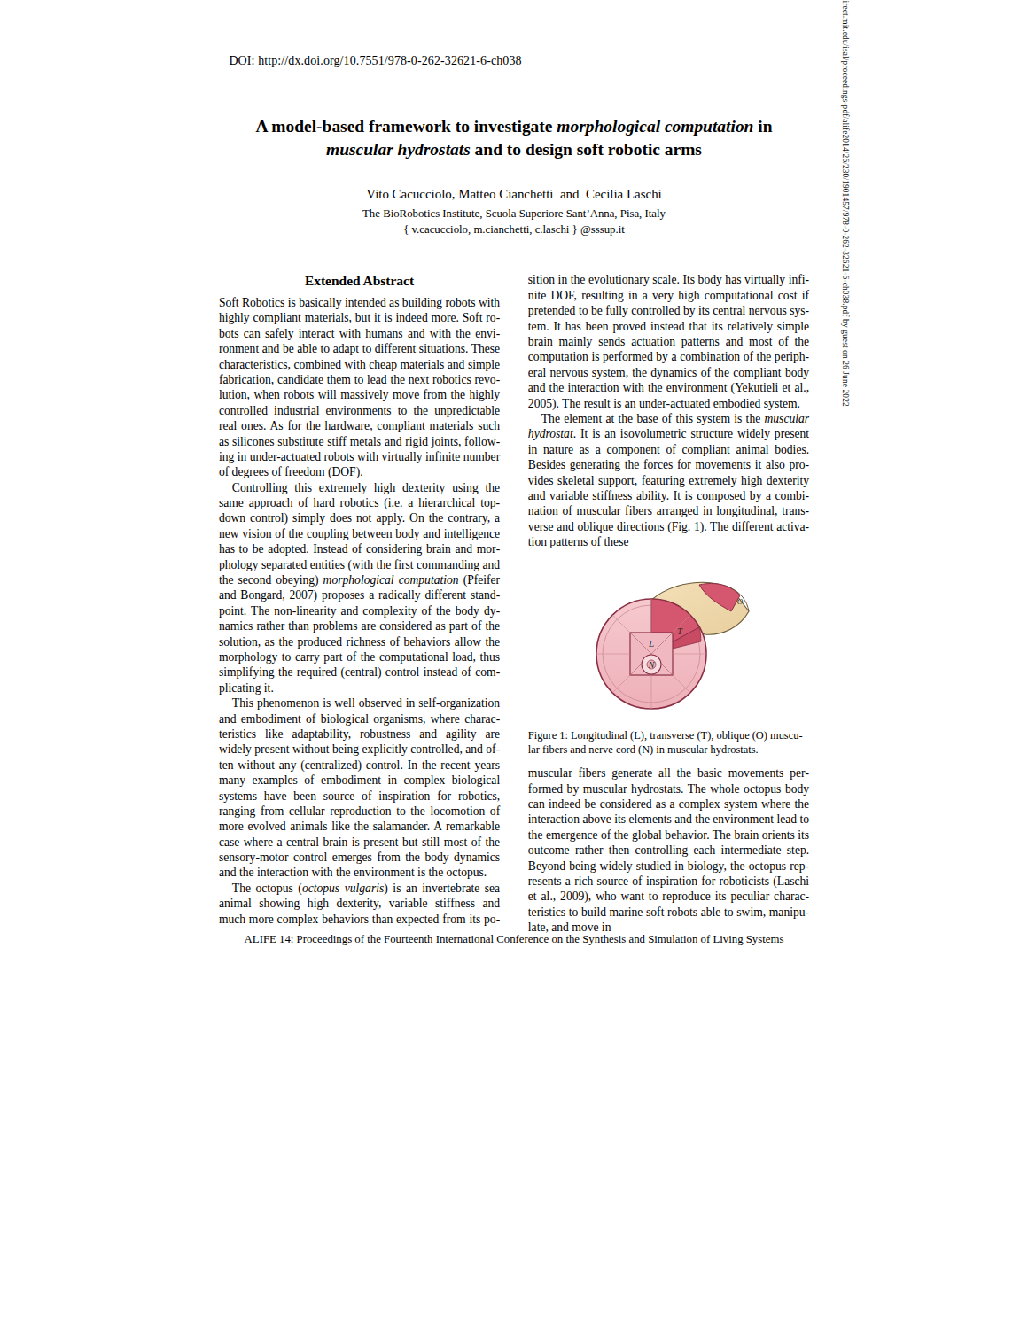DOI: http://dx.doi.org/10.7551/978-0-262-32621-6-ch038
A model-based framework to investigate morphological computation in muscular hydrostats and to design soft robotic arms
Vito Cacucciolo, Matteo Cianchetti and Cecilia Laschi
The BioRobotics Institute, Scuola Superiore Sant’Anna, Pisa, Italy
{ v.cacucciolo, m.cianchetti, c.laschi } @sssup.it
Extended Abstract
Soft Robotics is basically intended as building robots with highly compliant materials, but it is indeed more. Soft robots can safely interact with humans and with the environment and be able to adapt to different situations. These characteristics, combined with cheap materials and simple fabrication, candidate them to lead the next robotics revolution, when robots will massively move from the highly controlled industrial environments to the unpredictable real ones. As for the hardware, compliant materials such as silicones substitute stiff metals and rigid joints, following in under-actuated robots with virtually infinite number of degrees of freedom (DOF).
Controlling this extremely high dexterity using the same approach of hard robotics (i.e. a hierarchical top-down control) simply does not apply. On the contrary, a new vision of the coupling between body and intelligence has to be adopted. Instead of considering brain and morphology separated entities (with the first commanding and the second obeying) morphological computation (Pfeifer and Bongard, 2007) proposes a radically different standpoint. The non-linearity and complexity of the body dynamics rather than problems are considered as part of the solution, as the produced richness of behaviors allow the morphology to carry part of the computational load, thus simplifying the required (central) control instead of complicating it.
This phenomenon is well observed in self-organization and embodiment of biological organisms, where characteristics like adaptability, robustness and agility are widely present without being explicitly controlled, and often without any (centralized) control. In the recent years many examples of embodiment in complex biological systems have been source of inspiration for robotics, ranging from cellular reproduction to the locomotion of more evolved animals like the salamander. A remarkable case where a central brain is present but still most of the sensory-motor control emerges from the body dynamics and the interaction with the environment is the octopus.
The octopus (octopus vulgaris) is an invertebrate sea animal showing high dexterity, variable stiffness and much more complex behaviors than expected from its position in the evolutionary scale. Its body has virtually infinite DOF, resulting in a very high computational cost if pretended to be fully controlled by its central nervous system. It has been proved instead that its relatively simple brain mainly sends actuation patterns and most of the computation is performed by a combination of the peripheral nervous system, the dynamics of the compliant body and the interaction with the environment (Yekutieli et al., 2005). The result is an under-actuated embodied system.
The element at the base of this system is the muscular hydrostat. It is an isovolumetric structure widely present in nature as a component of compliant animal bodies. Besides generating the forces for movements it also provides skeletal support, featuring extremely high dexterity and variable stiffness ability. It is composed by a combination of muscular fibers arranged in longitudinal, transverse and oblique directions (Fig. 1). The different activation patterns of these
L N T O
Figure 1: Longitudinal (L), transverse (T), oblique (O) muscular fibers and nerve cord (N) in muscular hydrostats.
muscular fibers generate all the basic movements performed by muscular hydrostats. The whole octopus body can indeed be considered as a complex system where the interaction above its elements and the environment lead to the emergence of the global behavior. The brain orients its outcome rather then controlling each intermediate step. Beyond being widely studied in biology, the octopus represents a rich source of inspiration for roboticists (Laschi et al., 2009), who want to reproduce its peculiar characteristics to build marine soft robots able to swim, manipulate, and move in
Downloaded from http://direct.mit.edu/isal/proceedings-pdf/alife2014/26/230/1901457/978-0-262-32621-6-ch038.pdf by guest on 26 June 2022
ALIFE 14: Proceedings of the Fourteenth International Conference on the Synthesis and Simulation of Living Systems